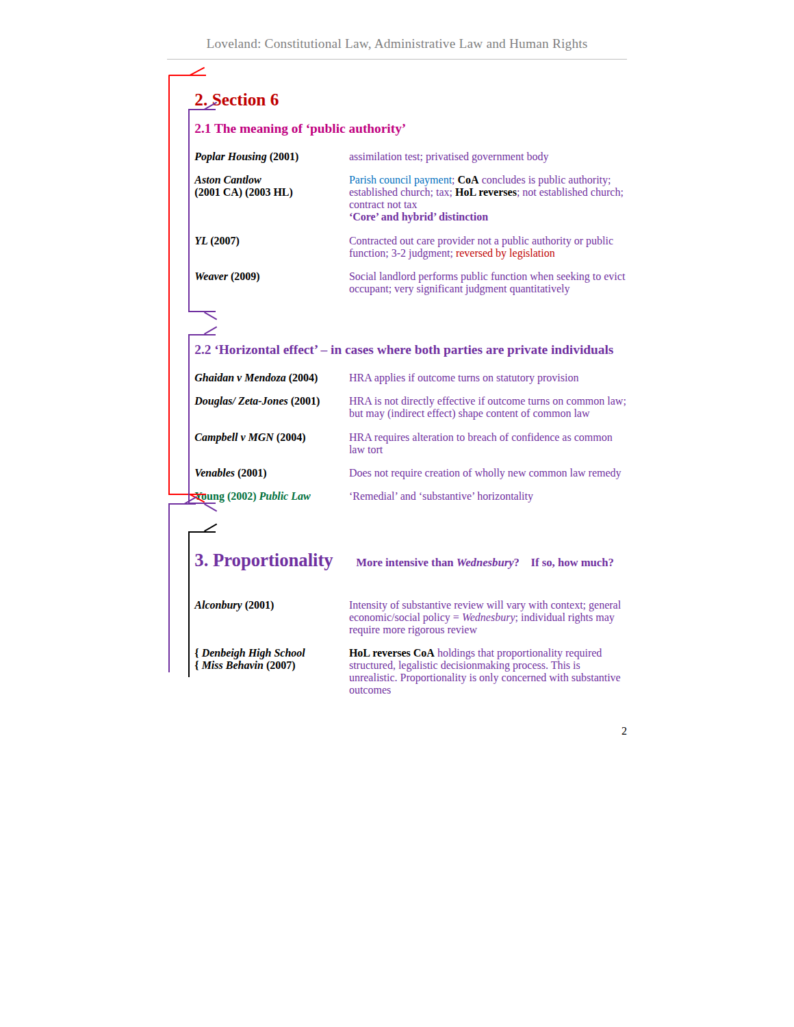Loveland: Constitutional Law, Administrative Law and Human Rights
2. Section 6
2.1 The meaning of ‘public authority’
| Poplar Housing (2001) | assimilation test; privatised government body |
| Aston Cantlow (2001 CA) (2003 HL) | Parish council payment ; CoA concludes is public authority; established church; tax; HoL reverses ; not established church; contract not tax ‘Core’ and hybrid’ distinction |
| YL (2007) | Contracted out care provider not a public authority or public function; 3-2 judgment; reversed by legislation |
| Weaver (2009) | Social landlord performs public function when seeking to evict occupant; very significant judgment quantitatively |
2.2 ‘Horizontal effect’ – in cases where both parties are private individuals
| Ghaidan v Mendoza (2004) | HRA applies if outcome turns on statutory provision |
| Douglas/ Zeta-Jones (2001) | HRA is not directly effective if outcome turns on common law; but may (indirect effect) shape content of common law |
| Campbell v MGN (2004) | HRA requires alteration to breach of confidence as common law tort |
| Venables (2001) | Does not require creation of wholly new common law remedy |
| Young (2002) Public Law | ‘Remedial’ and ‘substantive’ horizontality |
3. Proportionality
More intensive than Wednesbury? If so, how much?
| Alconbury (2001) | Intensity of substantive review will vary with context; general economic/social policy = Wednesbury ; individual rights may require more rigorous review |
| { Denbeigh High School { Miss Behavin (2007) | HoL reverses CoA holdings that proportionality required structured, legalistic decisionmaking process. This is unrealistic. Proportionality is only concerned with substantive outcomes |
2